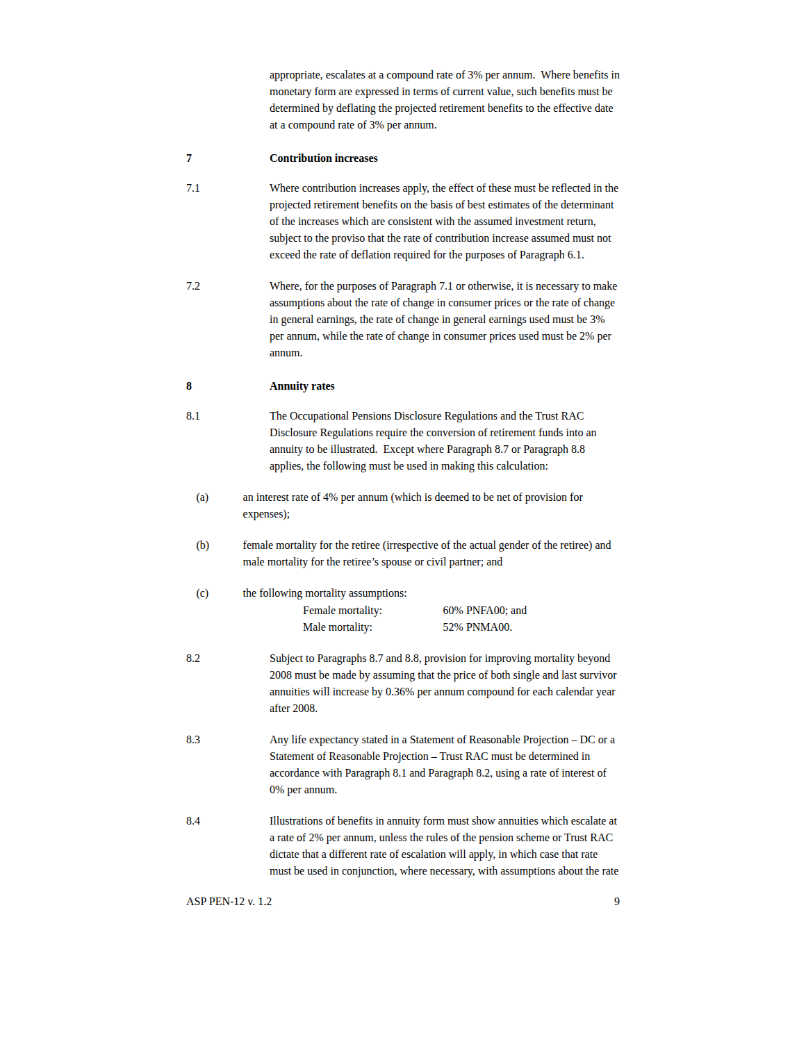appropriate, escalates at a compound rate of 3% per annum. Where benefits in monetary form are expressed in terms of current value, such benefits must be determined by deflating the projected retirement benefits to the effective date at a compound rate of 3% per annum.
7 Contribution increases
7.1
Where contribution increases apply, the effect of these must be reflected in the projected retirement benefits on the basis of best estimates of the determinant of the increases which are consistent with the assumed investment return, subject to the proviso that the rate of contribution increase assumed must not exceed the rate of deflation required for the purposes of Paragraph 6.1.
7.2
Where, for the purposes of Paragraph 7.1 or otherwise, it is necessary to make assumptions about the rate of change in consumer prices or the rate of change in general earnings, the rate of change in general earnings used must be 3% per annum, while the rate of change in consumer prices used must be 2% per annum.
8 Annuity rates
8.1
The Occupational Pensions Disclosure Regulations and the Trust RAC Disclosure Regulations require the conversion of retirement funds into an annuity to be illustrated. Except where Paragraph 8.7 or Paragraph 8.8 applies, the following must be used in making this calculation:
(a)
an interest rate of 4% per annum (which is deemed to be net of provision for expenses);
(b)
female mortality for the retiree (irrespective of the actual gender of the retiree) and male mortality for the retiree’s spouse or civil partner; and
(c)
the following mortality assumptions:
Female mortality: 60% PNFA00; and
Male mortality: 52% PNMA00.
8.2
Subject to Paragraphs 8.7 and 8.8, provision for improving mortality beyond 2008 must be made by assuming that the price of both single and last survivor annuities will increase by 0.36% per annum compound for each calendar year after 2008.
8.3
Any life expectancy stated in a Statement of Reasonable Projection – DC or a Statement of Reasonable Projection – Trust RAC must be determined in accordance with Paragraph 8.1 and Paragraph 8.2, using a rate of interest of 0% per annum.
8.4
Illustrations of benefits in annuity form must show annuities which escalate at a rate of 2% per annum, unless the rules of the pension scheme or Trust RAC dictate that a different rate of escalation will apply, in which case that rate must be used in conjunction, where necessary, with assumptions about the rate
ASP PEN-12 v. 1.2 9